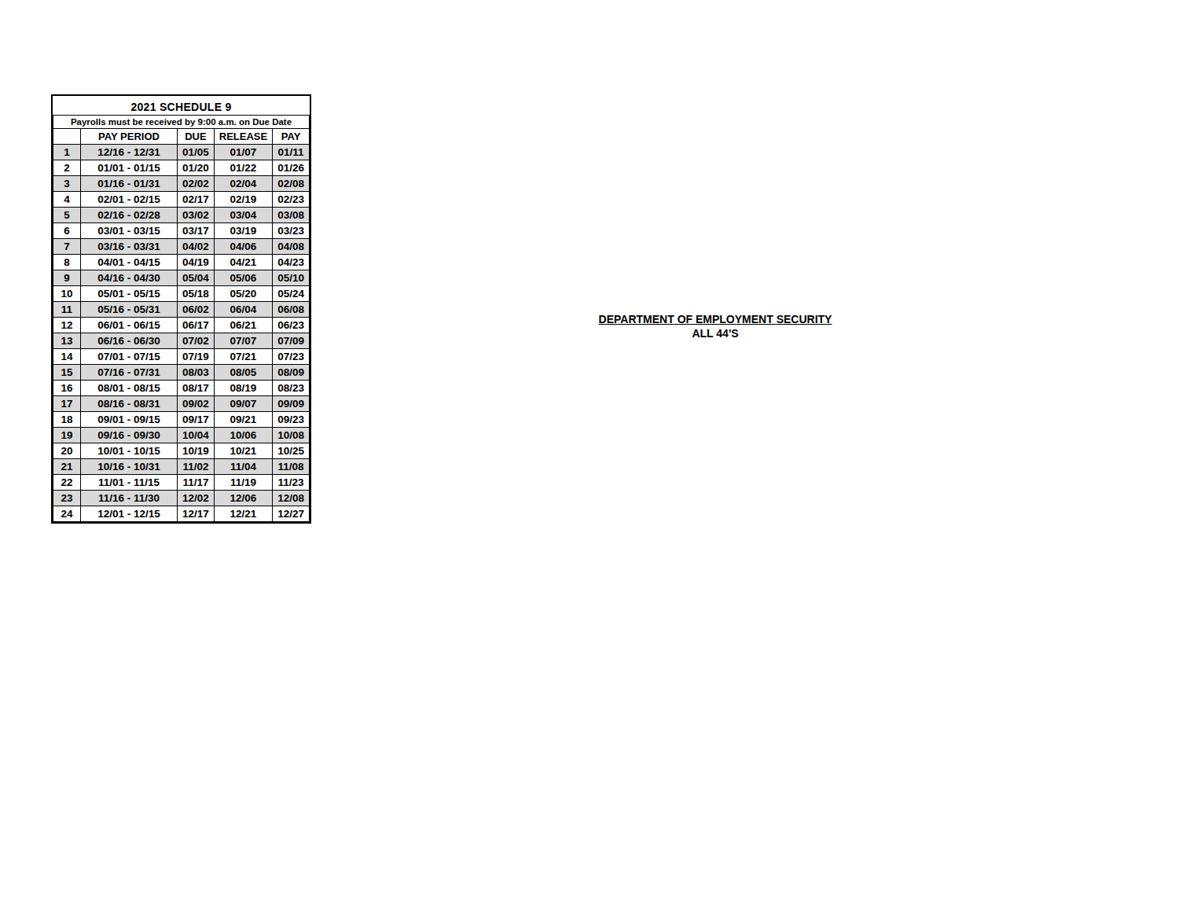2021 SCHEDULE 9
| Payrolls must be received by 9:00 a.m. on Due Date |
| --- |
| | PAY PERIOD | DUE | RELEASE | PAY |
| 1 | 12/16 - 12/31 | 01/05 | 01/07 | 01/11 |
| 2 | 01/01 - 01/15 | 01/20 | 01/22 | 01/26 |
| 3 | 01/16 - 01/31 | 02/02 | 02/04 | 02/08 |
| 4 | 02/01 - 02/15 | 02/17 | 02/19 | 02/23 |
| 5 | 02/16 - 02/28 | 03/02 | 03/04 | 03/08 |
| 6 | 03/01 - 03/15 | 03/17 | 03/19 | 03/23 |
| 7 | 03/16 - 03/31 | 04/02 | 04/06 | 04/08 |
| 8 | 04/01 - 04/15 | 04/19 | 04/21 | 04/23 |
| 9 | 04/16 - 04/30 | 05/04 | 05/06 | 05/10 |
| 10 | 05/01 - 05/15 | 05/18 | 05/20 | 05/24 |
| 11 | 05/16 - 05/31 | 06/02 | 06/04 | 06/08 |
| 12 | 06/01 - 06/15 | 06/17 | 06/21 | 06/23 |
| 13 | 06/16 - 06/30 | 07/02 | 07/07 | 07/09 |
| 14 | 07/01 - 07/15 | 07/19 | 07/21 | 07/23 |
| 15 | 07/16 - 07/31 | 08/03 | 08/05 | 08/09 |
| 16 | 08/01 - 08/15 | 08/17 | 08/19 | 08/23 |
| 17 | 08/16 - 08/31 | 09/02 | 09/07 | 09/09 |
| 18 | 09/01 - 09/15 | 09/17 | 09/21 | 09/23 |
| 19 | 09/16 - 09/30 | 10/04 | 10/06 | 10/08 |
| 20 | 10/01 - 10/15 | 10/19 | 10/21 | 10/25 |
| 21 | 10/16 - 10/31 | 11/02 | 11/04 | 11/08 |
| 22 | 11/01 - 11/15 | 11/17 | 11/19 | 11/23 |
| 23 | 11/16 - 11/30 | 12/02 | 12/06 | 12/08 |
| 24 | 12/01 - 12/15 | 12/17 | 12/21 | 12/27 |
DEPARTMENT OF EMPLOYMENT SECURITY
ALL 44'S